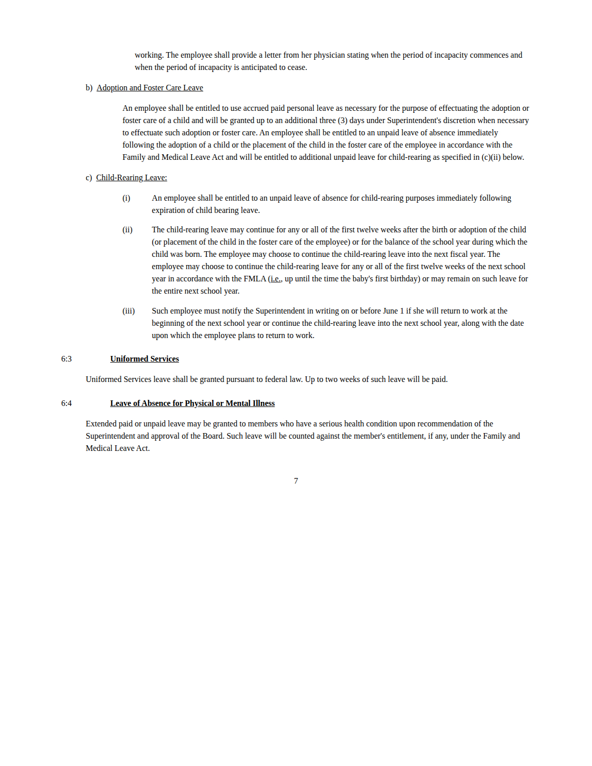working. The employee shall provide a letter from her physician stating when the period of incapacity commences and when the period of incapacity is anticipated to cease.
b) Adoption and Foster Care Leave
An employee shall be entitled to use accrued paid personal leave as necessary for the purpose of effectuating the adoption or foster care of a child and will be granted up to an additional three (3) days under Superintendent's discretion when necessary to effectuate such adoption or foster care. An employee shall be entitled to an unpaid leave of absence immediately following the adoption of a child or the placement of the child in the foster care of the employee in accordance with the Family and Medical Leave Act and will be entitled to additional unpaid leave for child-rearing as specified in (c)(ii) below.
c) Child-Rearing Leave:
(i)
An employee shall be entitled to an unpaid leave of absence for child-rearing purposes immediately following expiration of child bearing leave.
(ii)
The child-rearing leave may continue for any or all of the first twelve weeks after the birth or adoption of the child (or placement of the child in the foster care of the employee) or for the balance of the school year during which the child was born. The employee may choose to continue the child-rearing leave into the next fiscal year. The employee may choose to continue the child-rearing leave for any or all of the first twelve weeks of the next school year in accordance with the FMLA (i.e., up until the time the baby's first birthday) or may remain on such leave for the entire next school year.
(iii)
Such employee must notify the Superintendent in writing on or before June 1 if she will return to work at the beginning of the next school year or continue the child-rearing leave into the next school year, along with the date upon which the employee plans to return to work.
6:3
Uniformed Services
Uniformed Services leave shall be granted pursuant to federal law. Up to two weeks of such leave will be paid.
6:4
Leave of Absence for Physical or Mental Illness
Extended paid or unpaid leave may be granted to members who have a serious health condition upon recommendation of the Superintendent and approval of the Board. Such leave will be counted against the member's entitlement, if any, under the Family and Medical Leave Act.
7